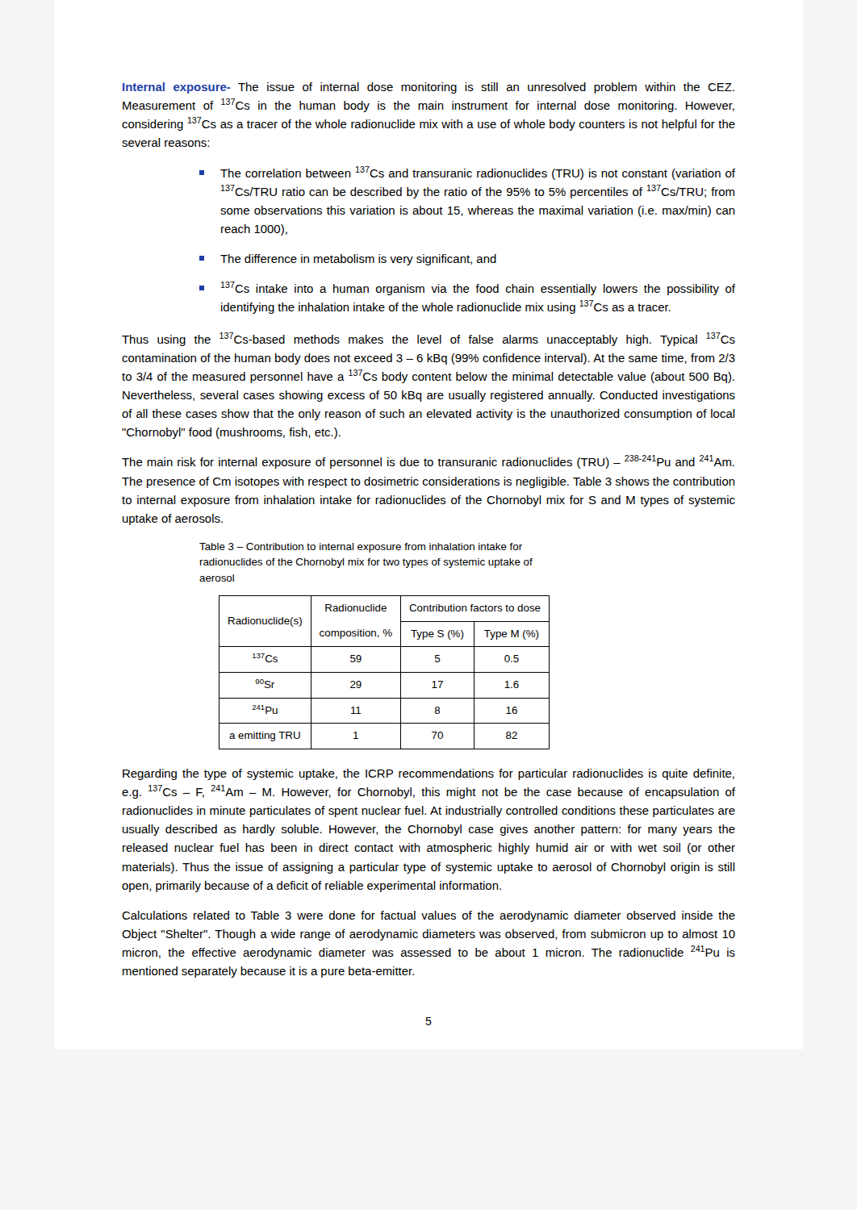Internal exposure- The issue of internal dose monitoring is still an unresolved problem within the CEZ. Measurement of 137Cs in the human body is the main instrument for internal dose monitoring. However, considering 137Cs as a tracer of the whole radionuclide mix with a use of whole body counters is not helpful for the several reasons:
The correlation between 137Cs and transuranic radionuclides (TRU) is not constant (variation of 137Cs/TRU ratio can be described by the ratio of the 95% to 5% percentiles of 137Cs/TRU; from some observations this variation is about 15, whereas the maximal variation (i.e. max/min) can reach 1000),
The difference in metabolism is very significant, and
137Cs intake into a human organism via the food chain essentially lowers the possibility of identifying the inhalation intake of the whole radionuclide mix using 137Cs as a tracer.
Thus using the 137Cs-based methods makes the level of false alarms unacceptably high. Typical 137Cs contamination of the human body does not exceed 3 – 6 kBq (99% confidence interval). At the same time, from 2/3 to 3/4 of the measured personnel have a 137Cs body content below the minimal detectable value (about 500 Bq). Nevertheless, several cases showing excess of 50 kBq are usually registered annually. Conducted investigations of all these cases show that the only reason of such an elevated activity is the unauthorized consumption of local "Chornobyl" food (mushrooms, fish, etc.).
The main risk for internal exposure of personnel is due to transuranic radionuclides (TRU) – 238-241Pu and 241Am. The presence of Cm isotopes with respect to dosimetric considerations is negligible. Table 3 shows the contribution to internal exposure from inhalation intake for radionuclides of the Chornobyl mix for S and M types of systemic uptake of aerosols.
Table 3 – Contribution to internal exposure from inhalation intake for radionuclides of the Chornobyl mix for two types of systemic uptake of aerosol
| Radionuclide(s) | Radionuclide | Contribution factors to dose |
| --- | --- | --- |
| composition, % | Type S (%) | Type M (%) |
| 137 Cs | 59 | 5 | 0.5 |
| 90 Sr | 29 | 17 | 1.6 |
| 241 Pu | 11 | 8 | 16 |
| a emitting TRU | 1 | 70 | 82 |
Regarding the type of systemic uptake, the ICRP recommendations for particular radionuclides is quite definite, e.g. 137Cs – F, 241Am – M. However, for Chornobyl, this might not be the case because of encapsulation of radionuclides in minute particulates of spent nuclear fuel. At industrially controlled conditions these particulates are usually described as hardly soluble. However, the Chornobyl case gives another pattern: for many years the released nuclear fuel has been in direct contact with atmospheric highly humid air or with wet soil (or other materials). Thus the issue of assigning a particular type of systemic uptake to aerosol of Chornobyl origin is still open, primarily because of a deficit of reliable experimental information.
Calculations related to Table 3 were done for factual values of the aerodynamic diameter observed inside the Object "Shelter". Though a wide range of aerodynamic diameters was observed, from submicron up to almost 10 micron, the effective aerodynamic diameter was assessed to be about 1 micron. The radionuclide 241Pu is mentioned separately because it is a pure beta-emitter.
5